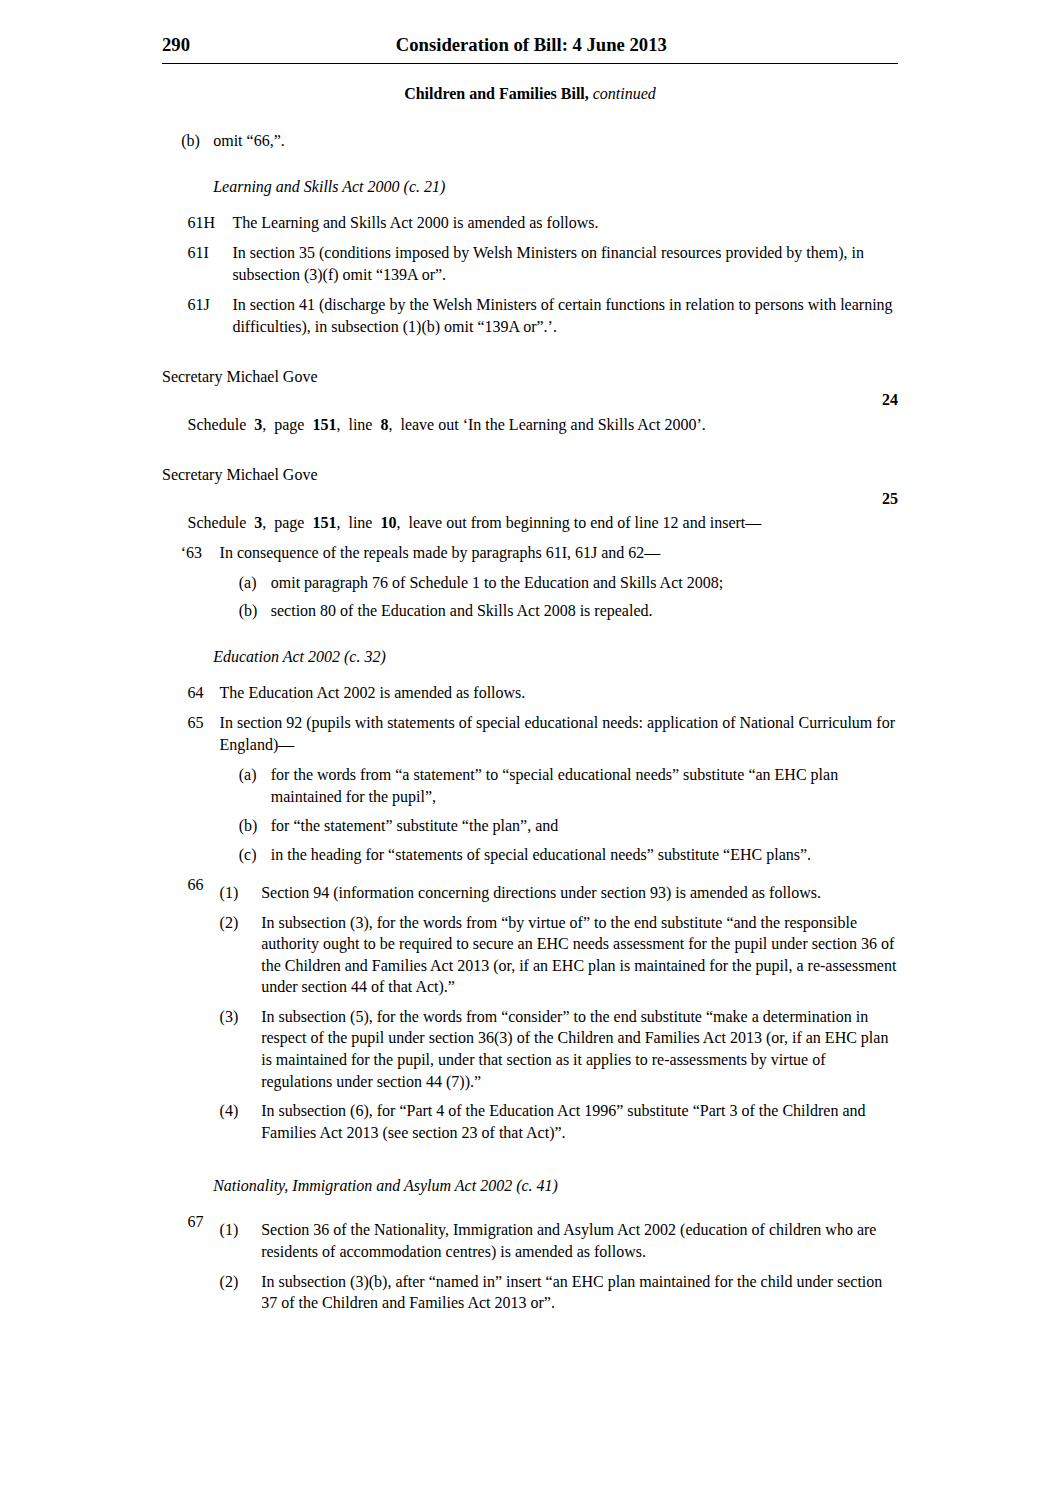290 Consideration of Bill: 4 June 2013
Children and Families Bill, continued
(b) omit “66,”.
Learning and Skills Act 2000 (c. 21)
61H The Learning and Skills Act 2000 is amended as follows.
61I In section 35 (conditions imposed by Welsh Ministers on financial resources provided by them), in subsection (3)(f) omit “139A or”.
61J In section 41 (discharge by the Welsh Ministers of certain functions in relation to persons with learning difficulties), in subsection (1)(b) omit “139A or”.’.
Secretary Michael Gove
24
Schedule 3, page 151, line 8, leave out ‘In the Learning and Skills Act 2000’.
Secretary Michael Gove
25
Schedule 3, page 151, line 10, leave out from beginning to end of line 12 and insert—
‘63 In consequence of the repeals made by paragraphs 61I, 61J and 62—
(a) omit paragraph 76 of Schedule 1 to the Education and Skills Act 2008;
(b) section 80 of the Education and Skills Act 2008 is repealed.
Education Act 2002 (c. 32)
64 The Education Act 2002 is amended as follows.
65 In section 92 (pupils with statements of special educational needs: application of National Curriculum for England)—
(a) for the words from “a statement” to “special educational needs” substitute “an EHC plan maintained for the pupil”,
(b) for “the statement” substitute “the plan”, and
(c) in the heading for “statements of special educational needs” substitute “EHC plans”.
66
(1) Section 94 (information concerning directions under section 93) is amended as follows.
(2) In subsection (3), for the words from “by virtue of” to the end substitute “and the responsible authority ought to be required to secure an EHC needs assessment for the pupil under section 36 of the Children and Families Act 2013 (or, if an EHC plan is maintained for the pupil, a re-assessment under section 44 of that Act).”
(3) In subsection (5), for the words from “consider” to the end substitute “make a determination in respect of the pupil under section 36(3) of the Children and Families Act 2013 (or, if an EHC plan is maintained for the pupil, under that section as it applies to re-assessments by virtue of regulations under section 44 (7)).”
(4) In subsection (6), for “Part 4 of the Education Act 1996” substitute “Part 3 of the Children and Families Act 2013 (see section 23 of that Act)”.
Nationality, Immigration and Asylum Act 2002 (c. 41)
67
(1) Section 36 of the Nationality, Immigration and Asylum Act 2002 (education of children who are residents of accommodation centres) is amended as follows.
(2) In subsection (3)(b), after “named in” insert “an EHC plan maintained for the child under section 37 of the Children and Families Act 2013 or”.